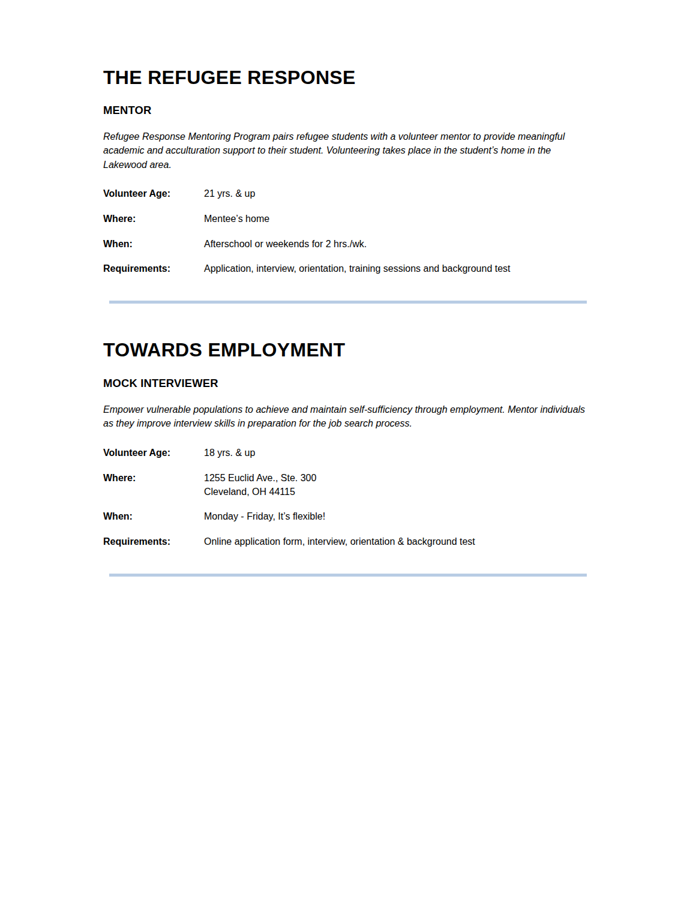THE REFUGEE RESPONSE
MENTOR
Refugee Response Mentoring Program pairs refugee students with a volunteer mentor to provide meaningful academic and acculturation support to their student. Volunteering takes place in the student’s home in the Lakewood area.
| Volunteer Age: | 21 yrs. & up |
| Where: | Mentee’s home |
| When: | Afterschool or weekends for 2 hrs./wk. |
| Requirements: | Application, interview, orientation, training sessions and background test |
TOWARDS EMPLOYMENT
MOCK INTERVIEWER
Empower vulnerable populations to achieve and maintain self-sufficiency through employment. Mentor individuals as they improve interview skills in preparation for the job search process.
| Volunteer Age: | 18 yrs. & up |
| Where: | 1255 Euclid Ave., Ste. 300 Cleveland, OH 44115 |
| When: | Monday - Friday, It’s flexible! |
| Requirements: | Online application form, interview, orientation & background test |